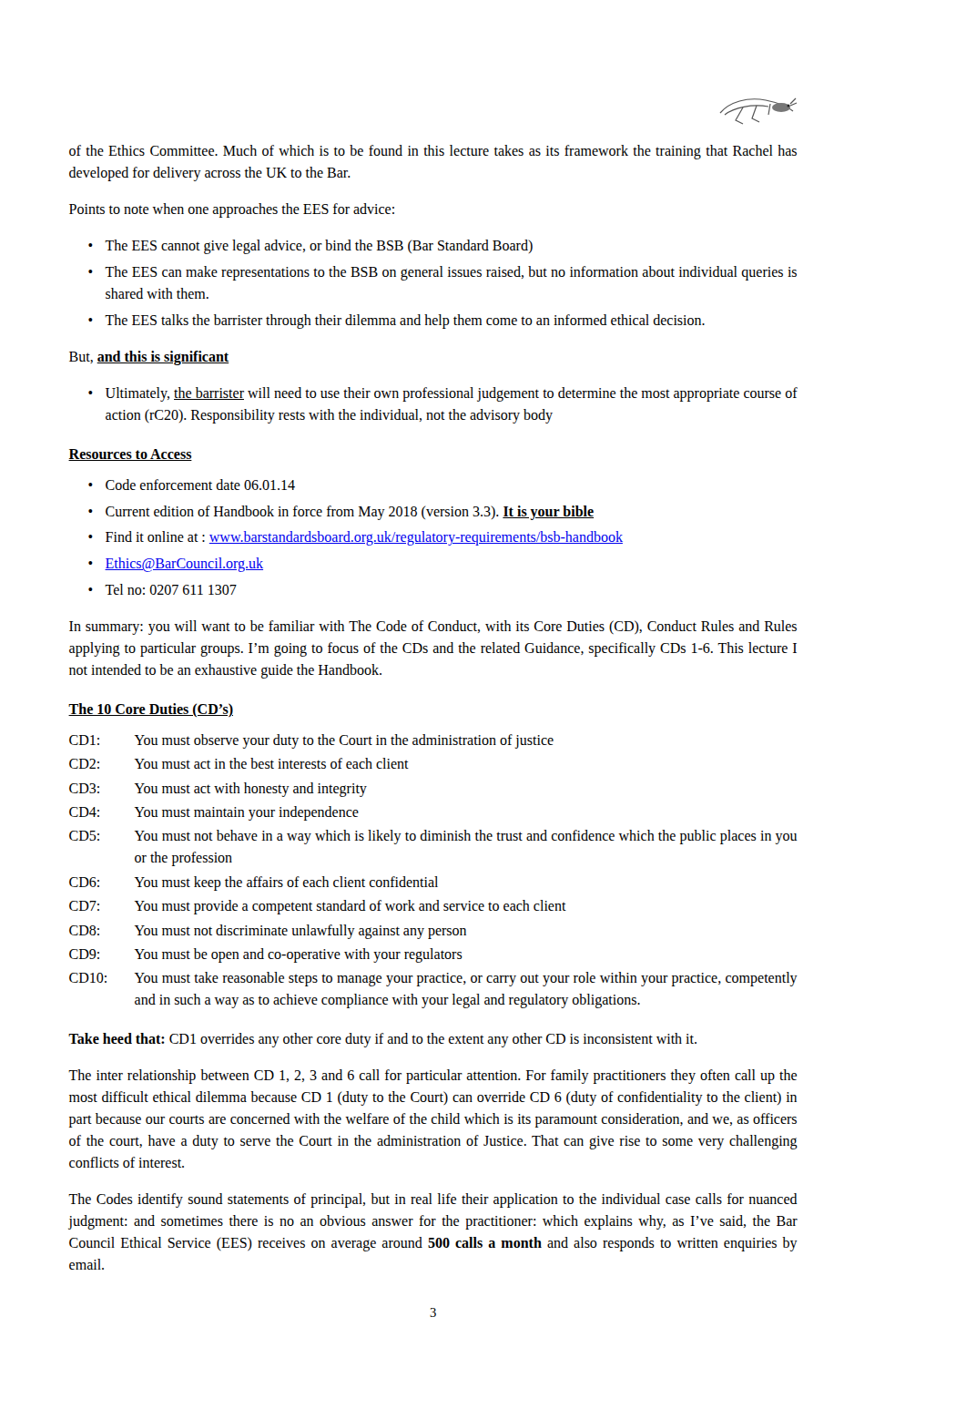of the Ethics Committee. Much of which is to be found in this lecture takes as its framework the training that Rachel has developed for delivery across the UK to the Bar.
Points to note when one approaches the EES for advice:
The EES cannot give legal advice, or bind the BSB (Bar Standard Board)
The EES can make representations to the BSB on general issues raised, but no information about individual queries is shared with them.
The EES talks the barrister through their dilemma and help them come to an informed ethical decision.
But, and this is significant
Ultimately, the barrister will need to use their own professional judgement to determine the most appropriate course of action (rC20). Responsibility rests with the individual, not the advisory body
Resources to Access
Code enforcement date 06.01.14
Current edition of Handbook in force from May 2018 (version 3.3). It is your bible
Find it online at : www.barstandardsboard.org.uk/regulatory-requirements/bsb-handbook
Ethics@BarCouncil.org.uk
Tel no: 0207 611 1307
In summary: you will want to be familiar with The Code of Conduct, with its Core Duties (CD), Conduct Rules and Rules applying to particular groups. I’m going to focus of the CDs and the related Guidance, specifically CDs 1-6. This lecture I not intended to be an exhaustive guide the Handbook.
The 10 Core Duties (CD’s)
| CD1: | You must observe your duty to the Court in the administration of justice |
| CD2: | You must act in the best interests of each client |
| CD3: | You must act with honesty and integrity |
| CD4: | You must maintain your independence |
| CD5: | You must not behave in a way which is likely to diminish the trust and confidence which the public places in you or the profession |
| CD6: | You must keep the affairs of each client confidential |
| CD7: | You must provide a competent standard of work and service to each client |
| CD8: | You must not discriminate unlawfully against any person |
| CD9: | You must be open and co-operative with your regulators |
| CD10: | You must take reasonable steps to manage your practice, or carry out your role within your practice, competently and in such a way as to achieve compliance with your legal and regulatory obligations. |
Take heed that: CD1 overrides any other core duty if and to the extent any other CD is inconsistent with it.
The inter relationship between CD 1, 2, 3 and 6 call for particular attention. For family practitioners they often call up the most difficult ethical dilemma because CD 1 (duty to the Court) can override CD 6 (duty of confidentiality to the client) in part because our courts are concerned with the welfare of the child which is its paramount consideration, and we, as officers of the court, have a duty to serve the Court in the administration of Justice. That can give rise to some very challenging conflicts of interest.
The Codes identify sound statements of principal, but in real life their application to the individual case calls for nuanced judgment: and sometimes there is no an obvious answer for the practitioner: which explains why, as I’ve said, the Bar Council Ethical Service (EES) receives on average around 500 calls a month and also responds to written enquiries by email.
3